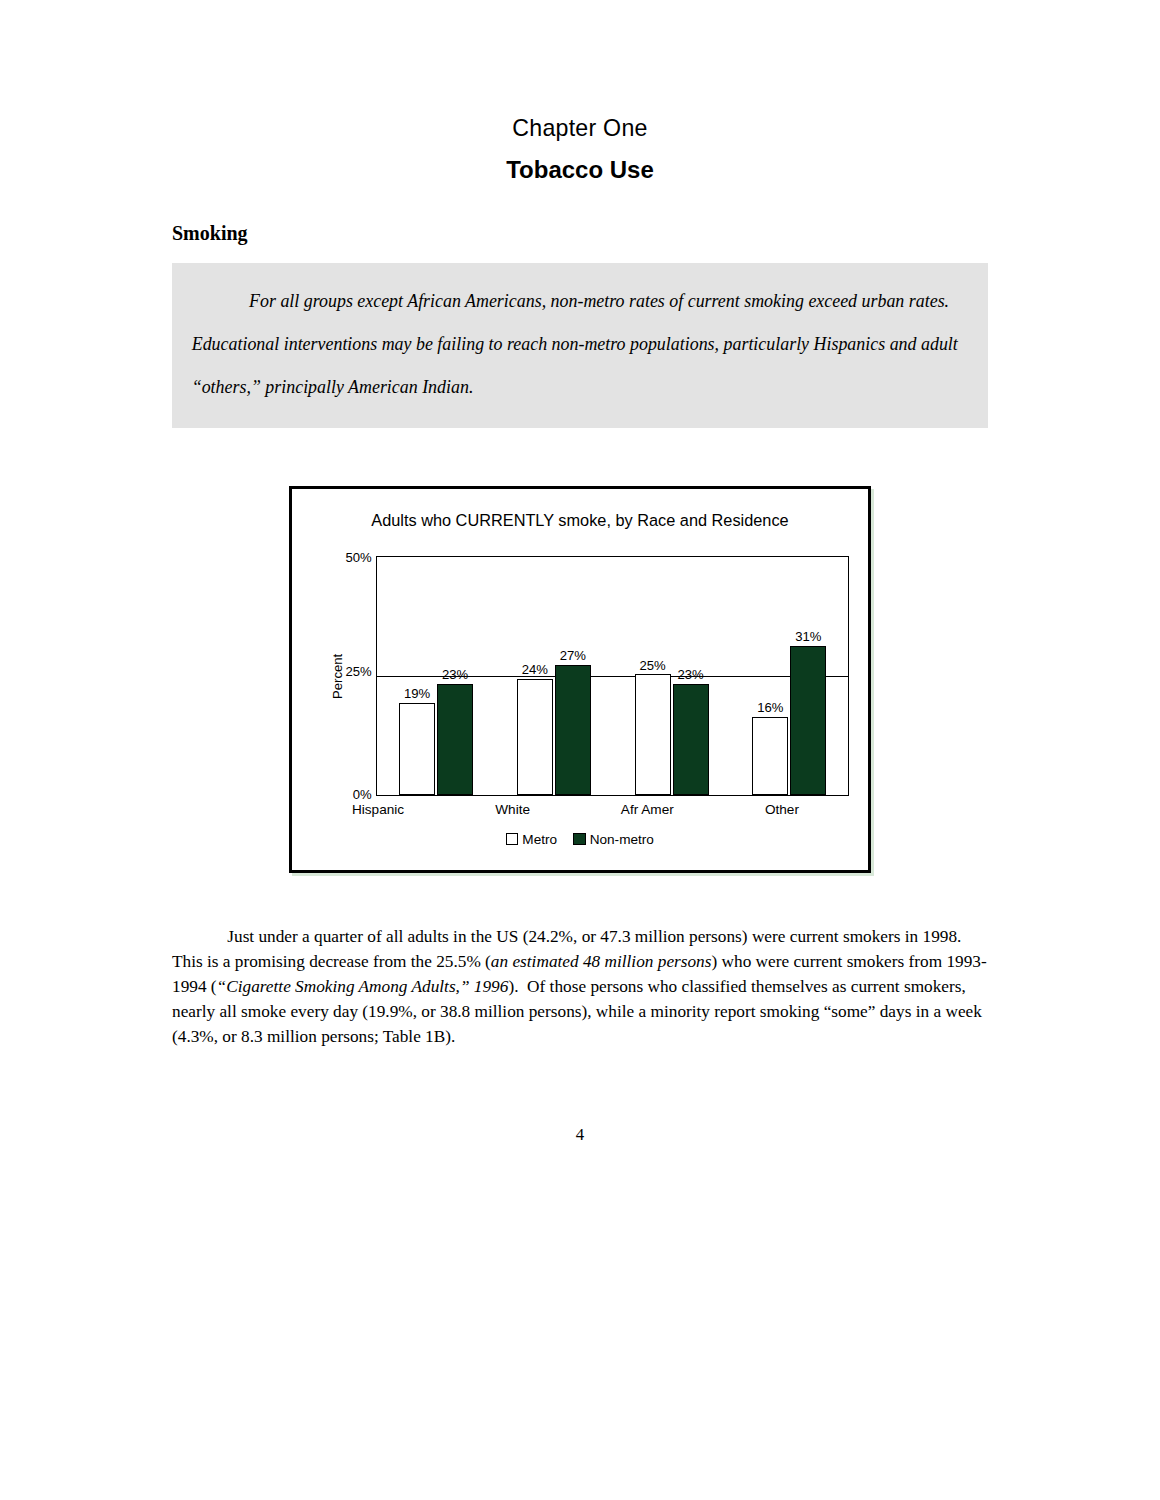Chapter One
Tobacco Use
Smoking
For all groups except African Americans, non-metro rates of current smoking exceed urban rates. Educational interventions may be failing to reach non-metro populations, particularly Hispanics and adult “others,” principally American Indian.
Adults who CURRENTLY smoke, by Race and Residence
Percent
50% 25% 0%
19%
23%
24%
27%
25%
23%
16%
31%
Hispanic White Afr Amer Other
Metro Non-metro
Just under a quarter of all adults in the US (24.2%, or 47.3 million persons) were current smokers in 1998. This is a promising decrease from the 25.5% (an estimated 48 million persons) who were current smokers from 1993-1994 (“Cigarette Smoking Among Adults,” 1996). Of those persons who classified themselves as current smokers, nearly all smoke every day (19.9%, or 38.8 million persons), while a minority report smoking “some” days in a week (4.3%, or 8.3 million persons; Table 1B).
4